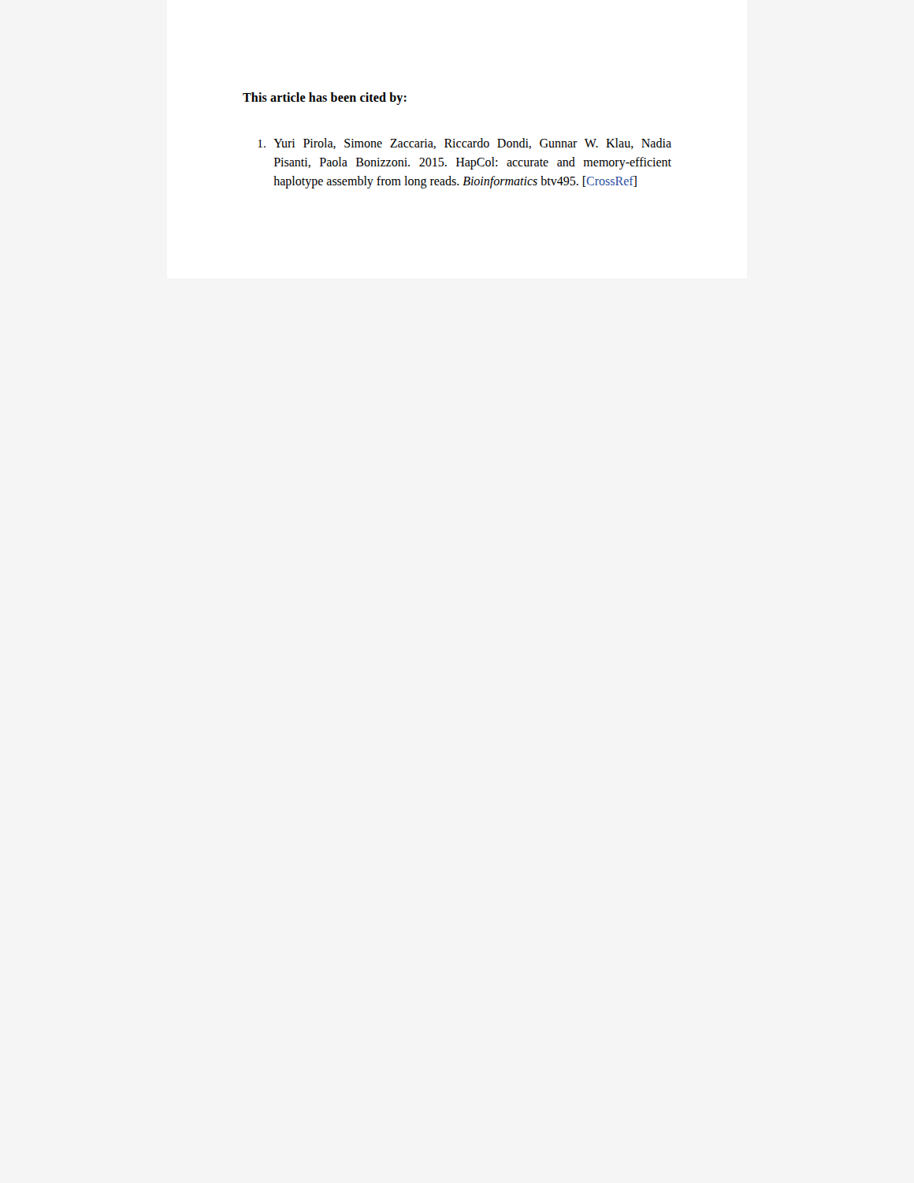This article has been cited by:
Yuri Pirola, Simone Zaccaria, Riccardo Dondi, Gunnar W. Klau, Nadia Pisanti, Paola Bonizzoni. 2015. HapCol: accurate and memory-efficient haplotype assembly from long reads. Bioinformatics btv495. [CrossRef]